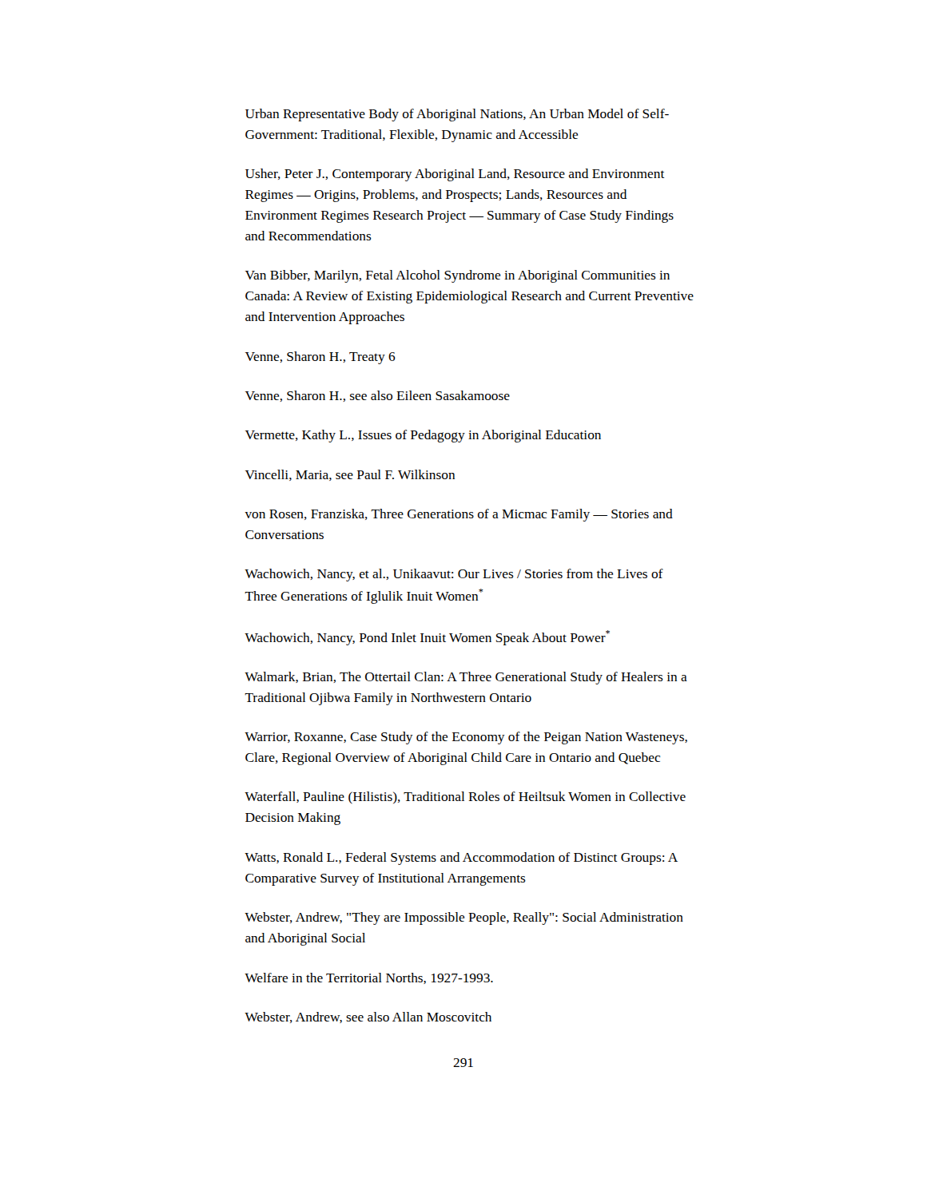Urban Representative Body of Aboriginal Nations, An Urban Model of Self-Government: Traditional, Flexible, Dynamic and Accessible
Usher, Peter J., Contemporary Aboriginal Land, Resource and Environment Regimes — Origins, Problems, and Prospects; Lands, Resources and Environment Regimes Research Project — Summary of Case Study Findings and Recommendations
Van Bibber, Marilyn, Fetal Alcohol Syndrome in Aboriginal Communities in Canada: A Review of Existing Epidemiological Research and Current Preventive and Intervention Approaches
Venne, Sharon H., Treaty 6
Venne, Sharon H., see also Eileen Sasakamoose
Vermette, Kathy L., Issues of Pedagogy in Aboriginal Education
Vincelli, Maria, see Paul F. Wilkinson
von Rosen, Franziska, Three Generations of a Micmac Family — Stories and Conversations
Wachowich, Nancy, et al., Unikaavut: Our Lives / Stories from the Lives of Three Generations of Iglulik Inuit Women*
Wachowich, Nancy, Pond Inlet Inuit Women Speak About Power*
Walmark, Brian, The Ottertail Clan: A Three Generational Study of Healers in a Traditional Ojibwa Family in Northwestern Ontario
Warrior, Roxanne, Case Study of the Economy of the Peigan Nation Wasteneys, Clare, Regional Overview of Aboriginal Child Care in Ontario and Quebec
Waterfall, Pauline (Hilistis), Traditional Roles of Heiltsuk Women in Collective Decision Making
Watts, Ronald L., Federal Systems and Accommodation of Distinct Groups: A Comparative Survey of Institutional Arrangements
Webster, Andrew, "They are Impossible People, Really": Social Administration and Aboriginal Social
Welfare in the Territorial Norths, 1927-1993.
Webster, Andrew, see also Allan Moscovitch
291